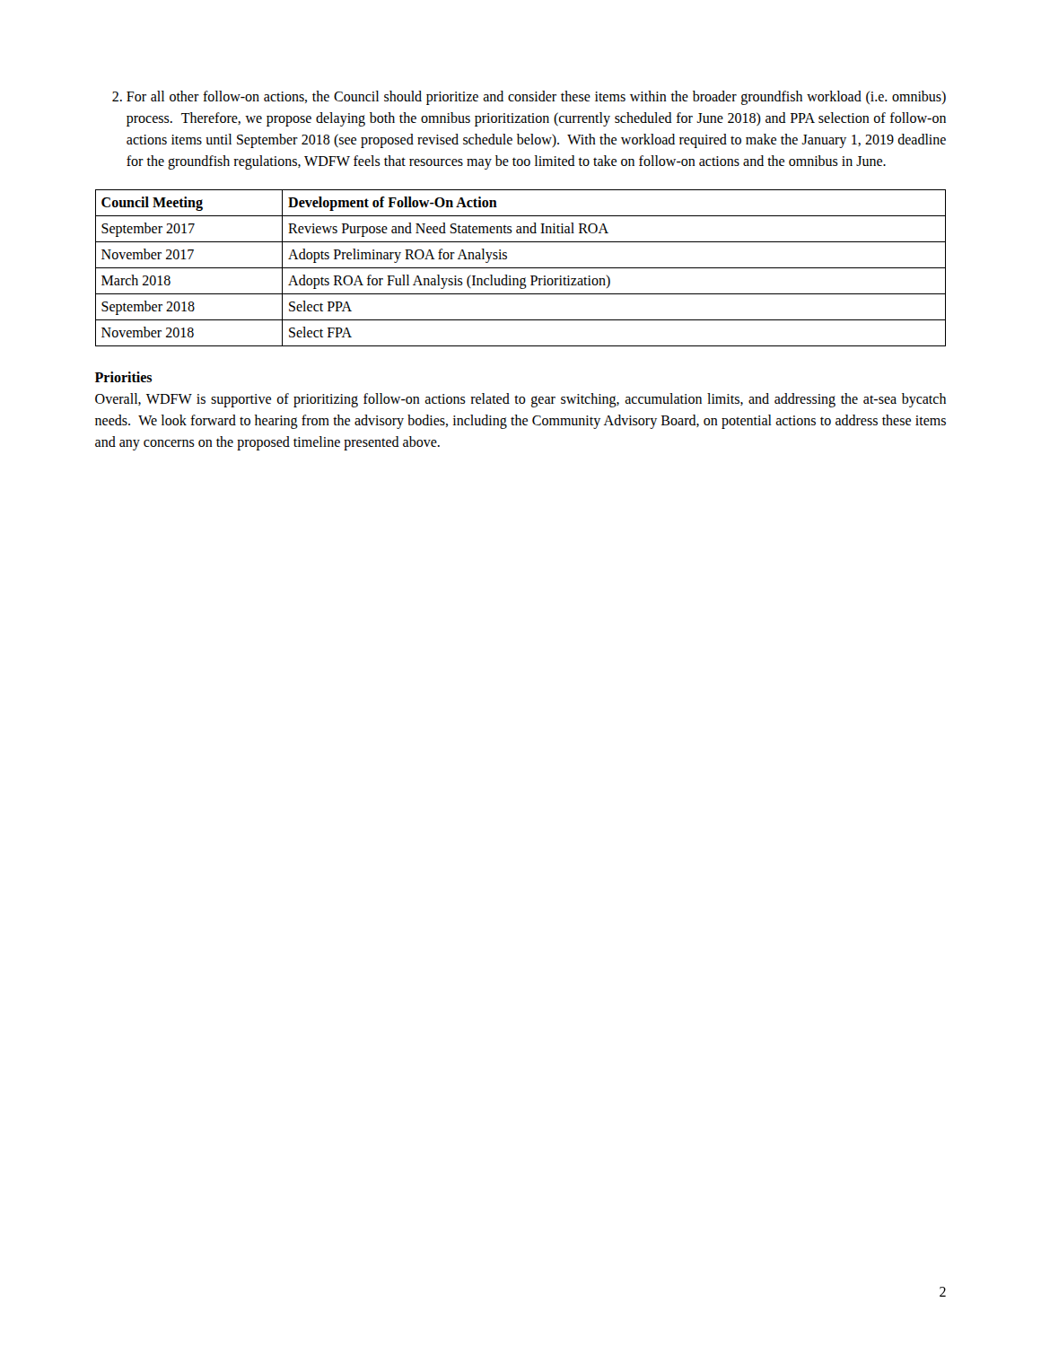For all other follow-on actions, the Council should prioritize and consider these items within the broader groundfish workload (i.e. omnibus) process. Therefore, we propose delaying both the omnibus prioritization (currently scheduled for June 2018) and PPA selection of follow-on actions items until September 2018 (see proposed revised schedule below). With the workload required to make the January 1, 2019 deadline for the groundfish regulations, WDFW feels that resources may be too limited to take on follow-on actions and the omnibus in June.
| Council Meeting | Development of Follow-On Action |
| --- | --- |
| September 2017 | Reviews Purpose and Need Statements and Initial ROA |
| November 2017 | Adopts Preliminary ROA for Analysis |
| March 2018 | Adopts ROA for Full Analysis (Including Prioritization) |
| September 2018 | Select PPA |
| November 2018 | Select FPA |
Priorities
Overall, WDFW is supportive of prioritizing follow-on actions related to gear switching, accumulation limits, and addressing the at-sea bycatch needs. We look forward to hearing from the advisory bodies, including the Community Advisory Board, on potential actions to address these items and any concerns on the proposed timeline presented above.
2